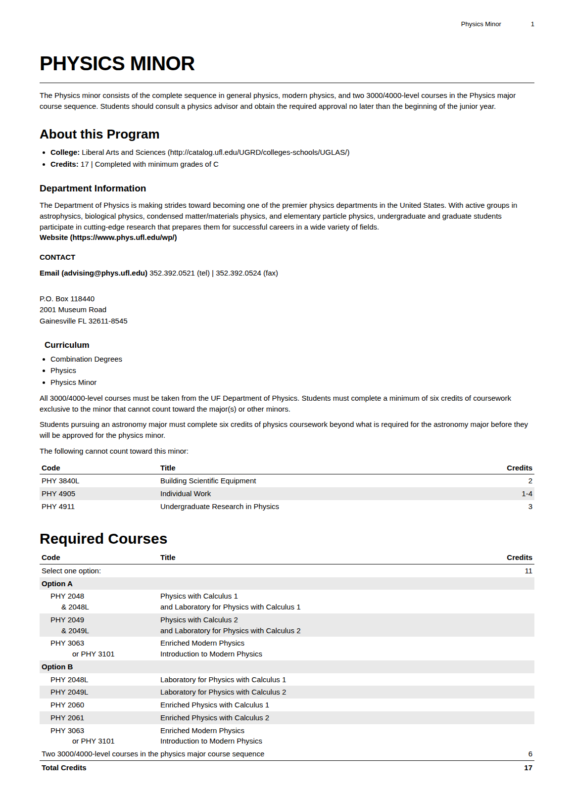Physics Minor1
PHYSICS MINOR
The Physics minor consists of the complete sequence in general physics, modern physics, and two 3000/4000-level courses in the Physics major course sequence. Students should consult a physics advisor and obtain the required approval no later than the beginning of the junior year.
About this Program
College: Liberal Arts and Sciences (http://catalog.ufl.edu/UGRD/colleges-schools/UGLAS/)
Credits: 17 | Completed with minimum grades of C
Department Information
The Department of Physics is making strides toward becoming one of the premier physics departments in the United States. With active groups in astrophysics, biological physics, condensed matter/materials physics, and elementary particle physics, undergraduate and graduate students participate in cutting-edge research that prepares them for successful careers in a wide variety of fields.
Website (https://www.phys.ufl.edu/wp/)
CONTACT
Email (advising@phys.ufl.edu) 352.392.0521 (tel) | 352.392.0524 (fax)
P.O. Box 118440
2001 Museum Road
Gainesville FL 32611-8545
Curriculum
Combination Degrees
Physics
Physics Minor
All 3000/4000-level courses must be taken from the UF Department of Physics. Students must complete a minimum of six credits of coursework exclusive to the minor that cannot count toward the major(s) or other minors.
Students pursuing an astronomy major must complete six credits of physics coursework beyond what is required for the astronomy major before they will be approved for the physics minor.
The following cannot count toward this minor:
| Code | Title | Credits |
| --- | --- | --- |
| PHY 3840L | Building Scientific Equipment | 2 |
| PHY 4905 | Individual Work | 1-4 |
| PHY 4911 | Undergraduate Research in Physics | 3 |
Required Courses
| Code | Title | Credits |
| --- | --- | --- |
| Select one option: | 11 |
| Option A | |
| PHY 2048 & 2048L | Physics with Calculus 1 and Laboratory for Physics with Calculus 1 | |
| PHY 2049 & 2049L | Physics with Calculus 2 and Laboratory for Physics with Calculus 2 | |
| PHY 3063 or PHY 3101 | Enriched Modern Physics Introduction to Modern Physics | |
| Option B | |
| PHY 2048L | Laboratory for Physics with Calculus 1 | |
| PHY 2049L | Laboratory for Physics with Calculus 2 | |
| PHY 2060 | Enriched Physics with Calculus 1 | |
| PHY 2061 | Enriched Physics with Calculus 2 | |
| PHY 3063 or PHY 3101 | Enriched Modern Physics Introduction to Modern Physics | |
| Two 3000/4000-level courses in the physics major course sequence | 6 |
| Total Credits | 17 |